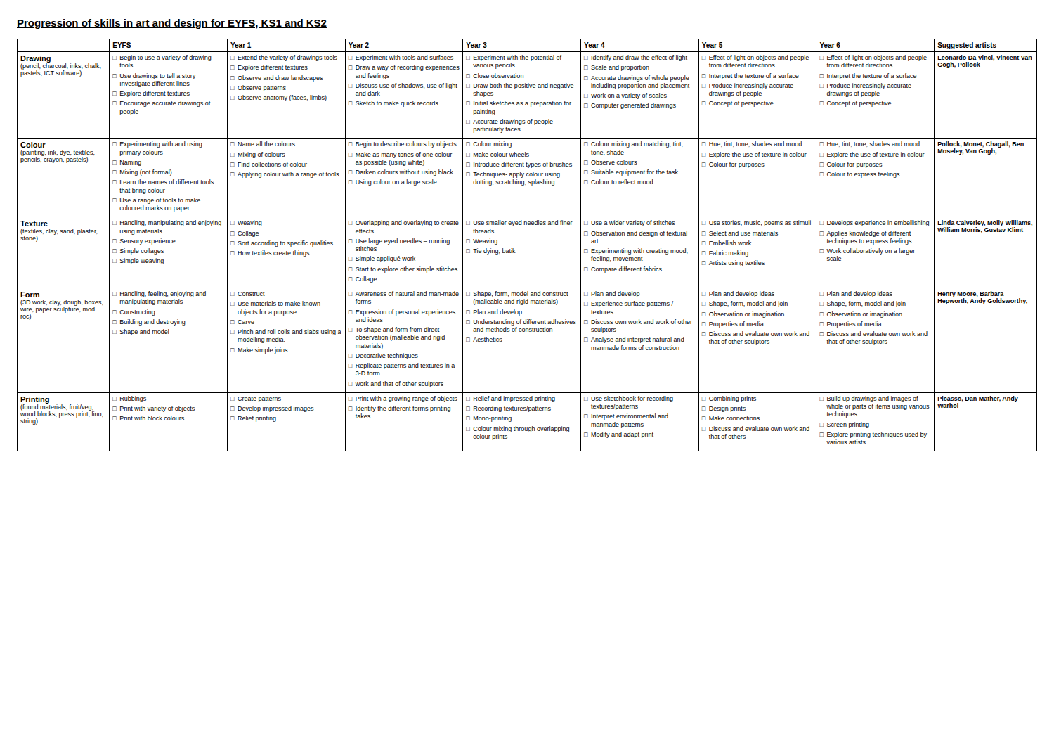Progression of skills in art and design for EYFS, KS1 and KS2
| | EYFS | Year 1 | Year 2 | Year 3 | Year 4 | Year 5 | Year 6 | Suggested artists |
| --- | --- | --- | --- | --- | --- | --- | --- | --- |
| Drawing (pencil, charcoal, inks, chalk, pastels, ICT software) | Begin to use a variety of drawing tools Use drawings to tell a story Investigate different lines Explore different textures Encourage accurate drawings of people | Extend the variety of drawings tools Explore different textures Observe and draw landscapes Observe patterns Observe anatomy (faces, limbs) | Experiment with tools and surfaces Draw a way of recording experiences and feelings Discuss use of shadows, use of light and dark Sketch to make quick records | Experiment with the potential of various pencils Close observation Draw both the positive and negative shapes Initial sketches as a preparation for painting Accurate drawings of people – particularly faces | Identify and draw the effect of light Scale and proportion Accurate drawings of whole people including proportion and placement Work on a variety of scales Computer generated drawings | Effect of light on objects and people from different directions Interpret the texture of a surface Produce increasingly accurate drawings of people Concept of perspective | Effect of light on objects and people from different directions Interpret the texture of a surface Produce increasingly accurate drawings of people Concept of perspective | Leonardo Da Vinci, Vincent Van Gogh, Pollock |
| Colour (painting, ink, dye, textiles, pencils, crayon, pastels) | Experimenting with and using primary colours Naming Mixing (not formal) Learn the names of different tools that bring colour Use a range of tools to make coloured marks on paper | Name all the colours Mixing of colours Find collections of colour Applying colour with a range of tools | Begin to describe colours by objects Make as many tones of one colour as possible (using white) Darken colours without using black Using colour on a large scale | Colour mixing Make colour wheels Introduce different types of brushes Techniques- apply colour using dotting, scratching, splashing | Colour mixing and matching, tint, tone, shade Observe colours Suitable equipment for the task Colour to reflect mood | Hue, tint, tone, shades and mood Explore the use of texture in colour Colour for purposes | Hue, tint, tone, shades and mood Explore the use of texture in colour Colour for purposes Colour to express feelings | Pollock, Monet, Chagall, Ben Moseley, Van Gogh, |
| Texture (textiles, clay, sand, plaster, stone) | Handling, manipulating and enjoying using materials Sensory experience Simple collages Simple weaving | Weaving Collage Sort according to specific qualities How textiles create things | Overlapping and overlaying to create effects Use large eyed needles – running stitches Simple appliqué work Start to explore other simple stitches Collage | Use smaller eyed needles and finer threads Weaving Tie dying, batik | Use a wider variety of stitches Observation and design of textural art Experimenting with creating mood, feeling, movement- Compare different fabrics | Use stories, music, poems as stimuli Select and use materials Embellish work Fabric making Artists using textiles | Develops experience in embellishing Applies knowledge of different techniques to express feelings Work collaboratively on a larger scale | Linda Calverley, Molly Williams, William Morris, Gustav Klimt |
| Form (3D work, clay, dough, boxes, wire, paper sculpture, mod roc) | Handling, feeling, enjoying and manipulating materials Constructing Building and destroying Shape and model | Construct Use materials to make known objects for a purpose Carve Pinch and roll coils and slabs using a modelling media. Make simple joins | Awareness of natural and man-made forms Expression of personal experiences and ideas To shape and form from direct observation (malleable and rigid materials) Decorative techniques Replicate patterns and textures in a 3-D form work and that of other sculptors | Shape, form, model and construct (malleable and rigid materials) Plan and develop Understanding of different adhesives and methods of construction Aesthetics | Plan and develop Experience surface patterns / textures Discuss own work and work of other sculptors Analyse and interpret natural and manmade forms of construction | Plan and develop ideas Shape, form, model and join Observation or imagination Properties of media Discuss and evaluate own work and that of other sculptors | Plan and develop ideas Shape, form, model and join Observation or imagination Properties of media Discuss and evaluate own work and that of other sculptors | Henry Moore, Barbara Hepworth, Andy Goldsworthy, |
| Printing (found materials, fruit/veg, wood blocks, press print, lino, string) | Rubbings Print with variety of objects Print with block colours | Create patterns Develop impressed images Relief printing | Print with a growing range of objects Identify the different forms printing takes | Relief and impressed printing Recording textures/patterns Mono-printing Colour mixing through overlapping colour prints | Use sketchbook for recording textures/patterns Interpret environmental and manmade patterns Modify and adapt print | Combining prints Design prints Make connections Discuss and evaluate own work and that of others | Build up drawings and images of whole or parts of items using various techniques Screen printing Explore printing techniques used by various artists | Picasso, Dan Mather, Andy Warhol |